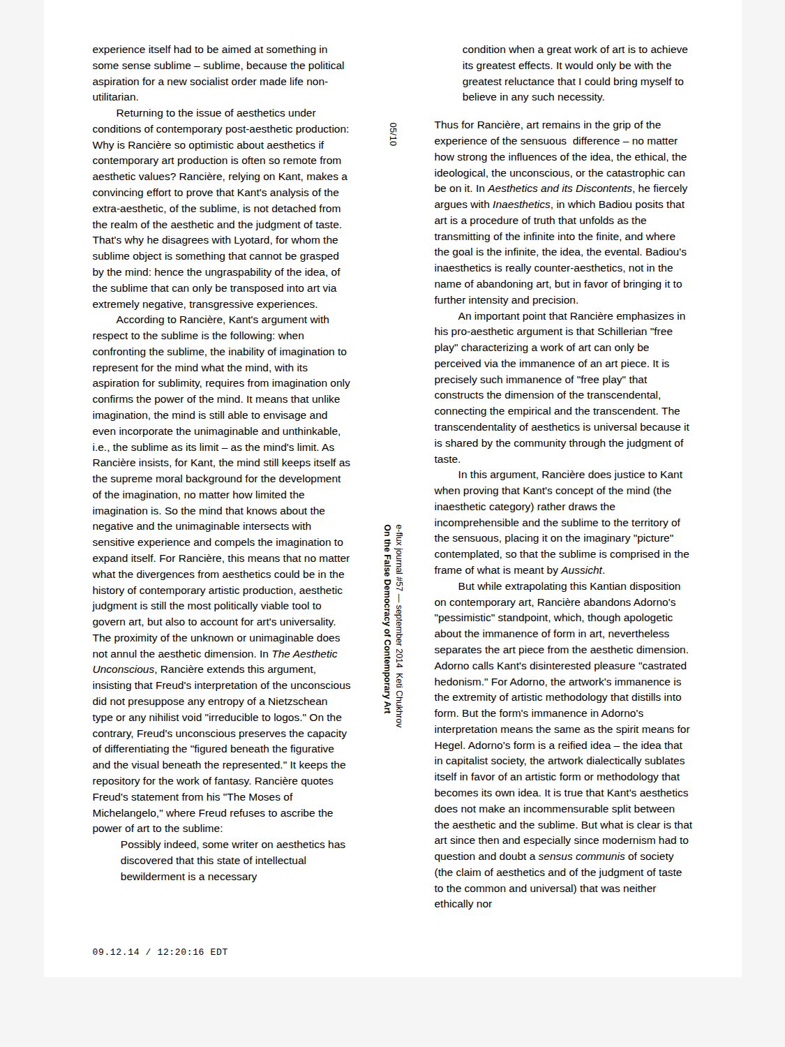05/10
e-flux journal #57 — september 2014 Keti Chukhrov On the False Democracy of Contemporary Art
experience itself had to be aimed at something in some sense sublime – sublime, because the political aspiration for a new socialist order made life non-utilitarian.
Returning to the issue of aesthetics under conditions of contemporary post-aesthetic production: Why is Rancière so optimistic about aesthetics if contemporary art production is often so remote from aesthetic values? Rancière, relying on Kant, makes a convincing effort to prove that Kant's analysis of the extra-aesthetic, of the sublime, is not detached from the realm of the aesthetic and the judgment of taste. That's why he disagrees with Lyotard, for whom the sublime object is something that cannot be grasped by the mind: hence the ungraspability of the idea, of the sublime that can only be transposed into art via extremely negative, transgressive experiences.
According to Rancière, Kant's argument with respect to the sublime is the following: when confronting the sublime, the inability of imagination to represent for the mind what the mind, with its aspiration for sublimity, requires from imagination only confirms the power of the mind. It means that unlike imagination, the mind is still able to envisage and even incorporate the unimaginable and unthinkable, i.e., the sublime as its limit – as the mind's limit. As Rancière insists, for Kant, the mind still keeps itself as the supreme moral background for the development of the imagination, no matter how limited the imagination is. So the mind that knows about the negative and the unimaginable intersects with sensitive experience and compels the imagination to expand itself. For Rancière, this means that no matter what the divergences from aesthetics could be in the history of contemporary artistic production, aesthetic judgment is still the most politically viable tool to govern art, but also to account for art's universality. The proximity of the unknown or unimaginable does not annul the aesthetic dimension. In The Aesthetic Unconscious, Rancière extends this argument, insisting that Freud's interpretation of the unconscious did not presuppose any entropy of a Nietzschean type or any nihilist void "irreducible to logos." On the contrary, Freud's unconscious preserves the capacity of differentiating the "figured beneath the figurative and the visual beneath the represented." It keeps the repository for the work of fantasy. Rancière quotes Freud's statement from his "The Moses of Michelangelo," where Freud refuses to ascribe the power of art to the sublime:
Possibly indeed, some writer on aesthetics has discovered that this state of intellectual bewilderment is a necessary
condition when a great work of art is to achieve its greatest effects. It would only be with the greatest reluctance that I could bring myself to believe in any such necessity.
Thus for Rancière, art remains in the grip of the experience of the sensuous difference – no matter how strong the influences of the idea, the ethical, the ideological, the unconscious, or the catastrophic can be on it. In Aesthetics and its Discontents, he fiercely argues with Inaesthetics, in which Badiou posits that art is a procedure of truth that unfolds as the transmitting of the infinite into the finite, and where the goal is the infinite, the idea, the evental. Badiou's inaesthetics is really counter-aesthetics, not in the name of abandoning art, but in favor of bringing it to further intensity and precision.
An important point that Rancière emphasizes in his pro-aesthetic argument is that Schillerian "free play" characterizing a work of art can only be perceived via the immanence of an art piece. It is precisely such immanence of "free play" that constructs the dimension of the transcendental, connecting the empirical and the transcendent. The transcendentality of aesthetics is universal because it is shared by the community through the judgment of taste.
In this argument, Rancière does justice to Kant when proving that Kant's concept of the mind (the inaesthetic category) rather draws the incomprehensible and the sublime to the territory of the sensuous, placing it on the imaginary "picture" contemplated, so that the sublime is comprised in the frame of what is meant by Aussicht.
But while extrapolating this Kantian disposition on contemporary art, Rancière abandons Adorno's "pessimistic" standpoint, which, though apologetic about the immanence of form in art, nevertheless separates the art piece from the aesthetic dimension. Adorno calls Kant's disinterested pleasure "castrated hedonism." For Adorno, the artwork's immanence is the extremity of artistic methodology that distills into form. But the form's immanence in Adorno's interpretation means the same as the spirit means for Hegel. Adorno's form is a reified idea – the idea that in capitalist society, the artwork dialectically sublates itself in favor of an artistic form or methodology that becomes its own idea. It is true that Kant's aesthetics does not make an incommensurable split between the aesthetic and the sublime. But what is clear is that art since then and especially since modernism had to question and doubt a sensus communis of society (the claim of aesthetics and of the judgment of taste to the common and universal) that was neither ethically nor
09.12.14 / 12:20:16 EDT